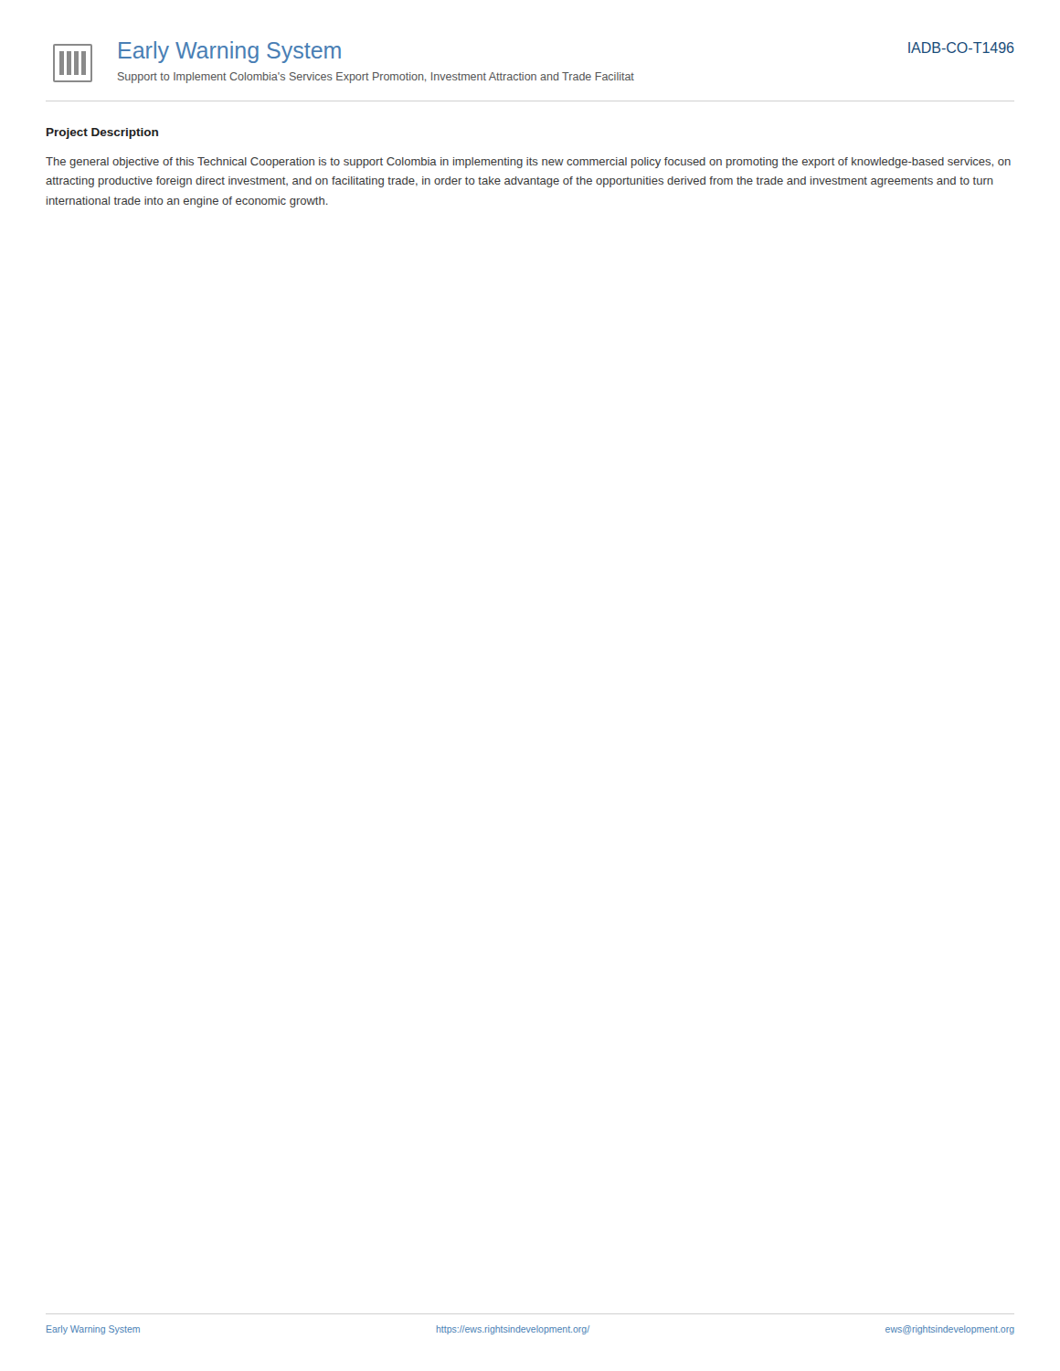Early Warning System
Support to Implement Colombia's Services Export Promotion, Investment Attraction and Trade Facilitat
IADB-CO-T1496
Project Description
The general objective of this Technical Cooperation is to support Colombia in implementing its new commercial policy focused on promoting the export of knowledge-based services, on attracting productive foreign direct investment, and on facilitating trade, in order to take advantage of the opportunities derived from the trade and investment agreements and to turn international trade into an engine of economic growth.
Early Warning System
https://ews.rightsindevelopment.org/
ews@rightsindevelopment.org